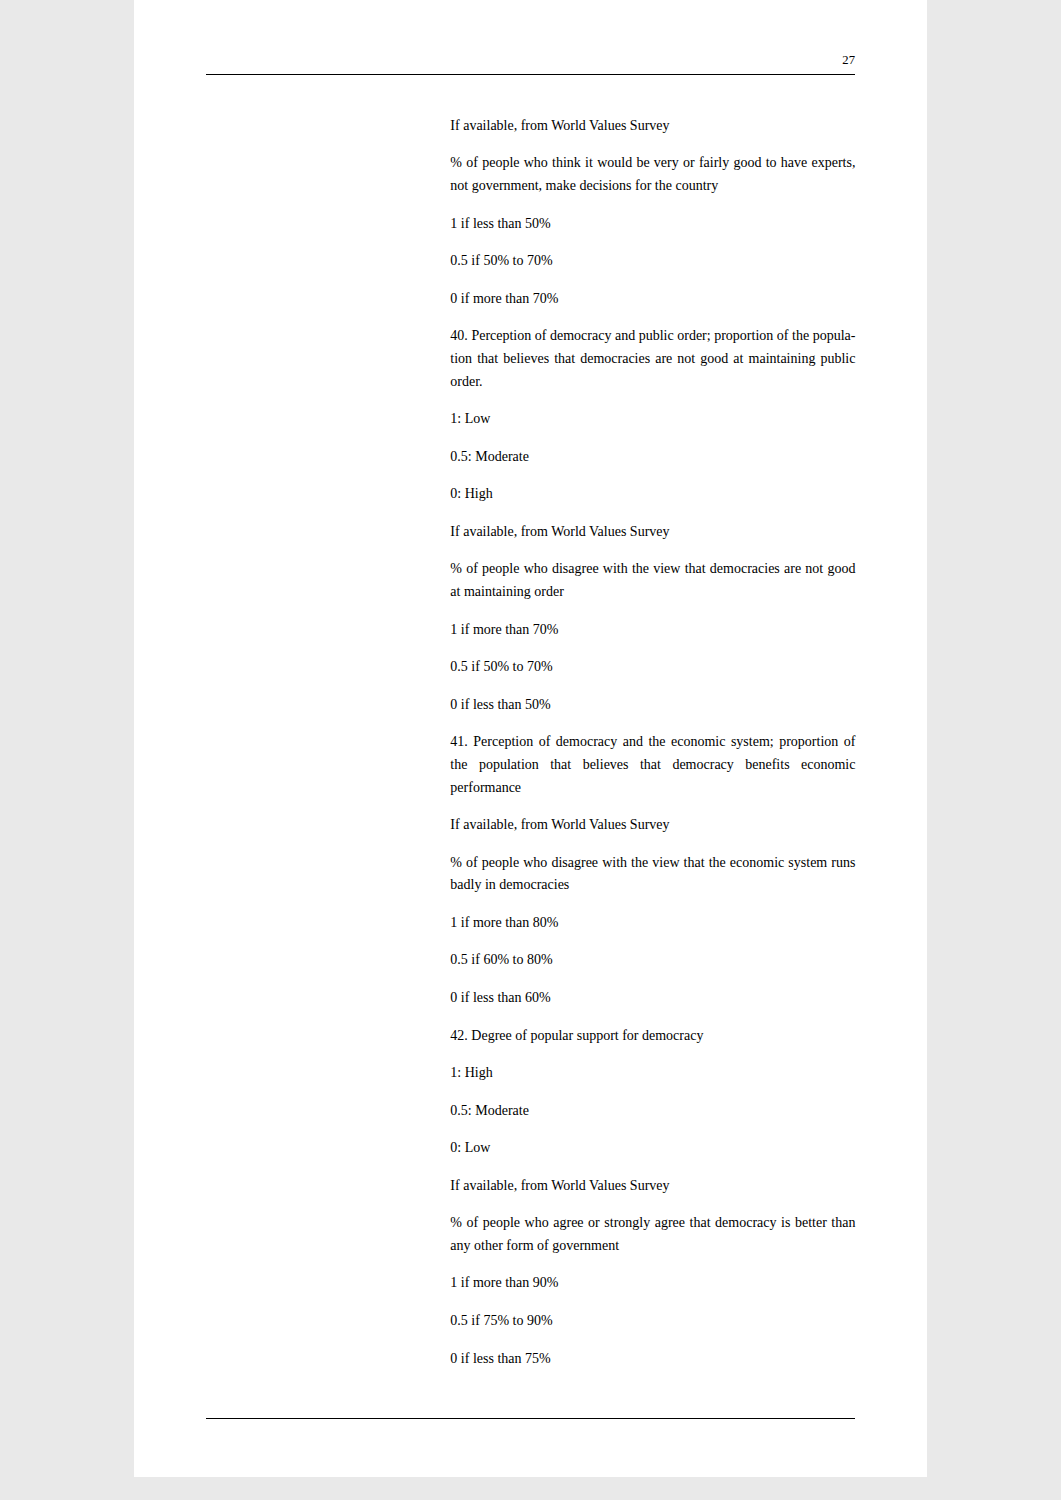27
If available, from World Values Survey
% of people who think it would be very or fairly good to have experts, not government, make decisions for the country
1 if less than 50%
0.5 if 50% to 70%
0 if more than 70%
40. Perception of democracy and public order; proportion of the population that believes that democracies are not good at maintaining public order.
1: Low
0.5: Moderate
0: High
If available, from World Values Survey
% of people who disagree with the view that democracies are not good at maintaining order
1 if more than 70%
0.5 if 50% to 70%
0 if less than 50%
41. Perception of democracy and the economic system; proportion of the population that believes that democracy benefits economic performance
If available, from World Values Survey
% of people who disagree with the view that the economic system runs badly in democracies
1 if more than 80%
0.5 if 60% to 80%
0 if less than 60%
42. Degree of popular support for democracy
1: High
0.5: Moderate
0: Low
If available, from World Values Survey
% of people who agree or strongly agree that democracy is better than any other form of government
1 if more than 90%
0.5 if 75% to 90%
0 if less than 75%